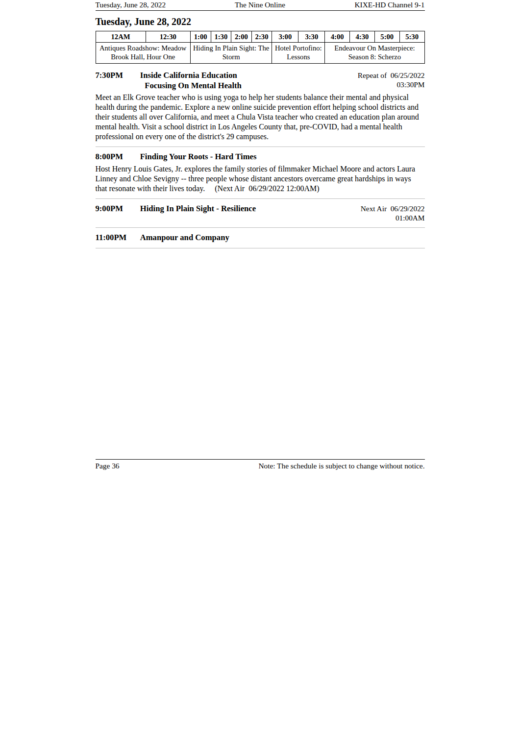Tuesday, June 28, 2022
The Nine Online
KIXE-HD Channel 9-1
Tuesday, June 28, 2022
| 12AM | 12:30 | 1:00 | 1:30 | 2:00 | 2:30 | 3:00 | 3:30 | 4:00 | 4:30 | 5:00 | 5:30 |
| --- | --- | --- | --- | --- | --- | --- | --- | --- | --- | --- | --- |
| Antiques Roadshow: Meadow Brook Hall, Hour One | Hiding In Plain Sight: The Storm | Hotel Portofino: Lessons | Endeavour On Masterpiece: Season 8: Scherzo |
7:30PMInside California Education Focusing On Mental Health
Repeat of 06/25/2022
03:30PM
Meet an Elk Grove teacher who is using yoga to help her students balance their mental and physical health during the pandemic. Explore a new online suicide prevention effort helping school districts and their students all over California, and meet a Chula Vista teacher who created an education plan around mental health. Visit a school district in Los Angeles County that, pre-COVID, had a mental health professional on every one of the district's 29 campuses.
8:00PMFinding Your Roots - Hard Times
Host Henry Louis Gates, Jr. explores the family stories of filmmaker Michael Moore and actors Laura Linney and Chloe Sevigny -- three people whose distant ancestors overcame great hardships in ways that resonate with their lives today. (Next Air 06/29/2022 12:00AM)
9:00PMHiding In Plain Sight - Resilience
Next Air 06/29/2022
01:00AM
11:00PMAmanpour and Company
Page 36
Note: The schedule is subject to change without notice.